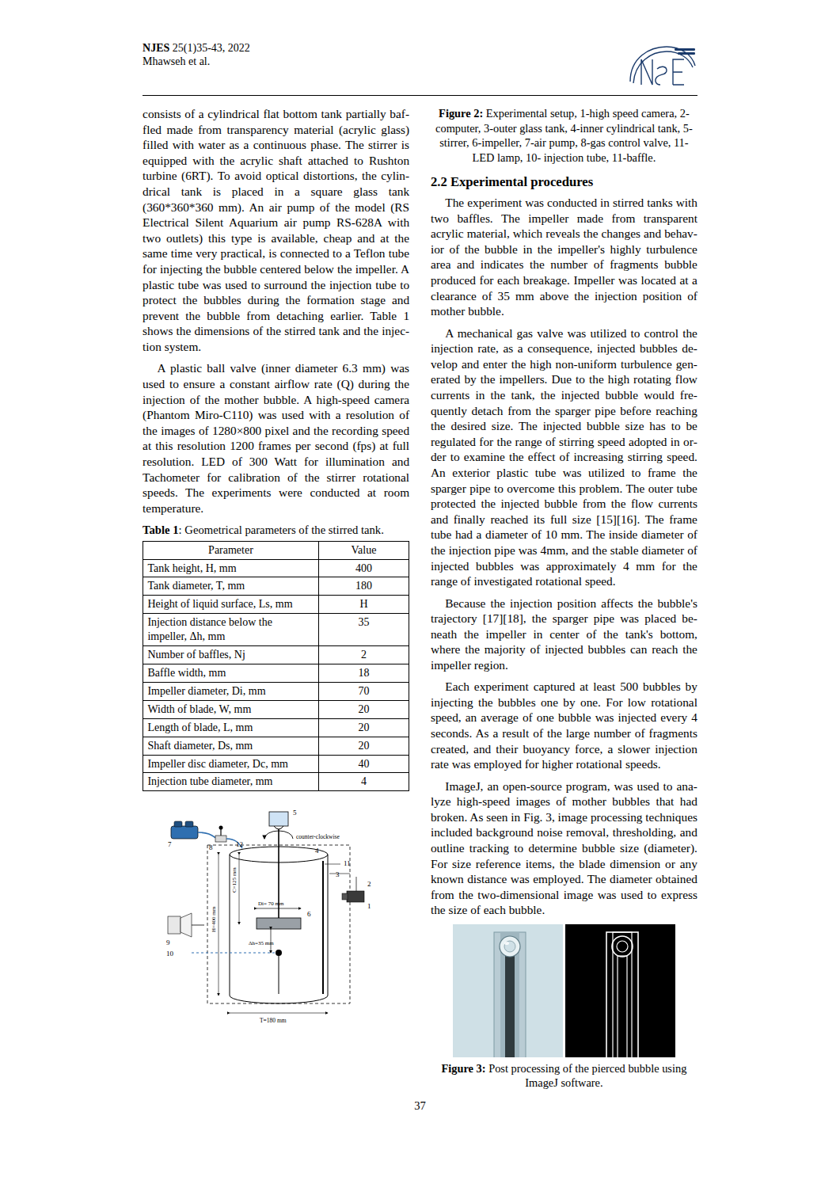NJES 25(1)35-43, 2022
Mhawseh et al.
consists of a cylindrical flat bottom tank partially baffled made from transparency material (acrylic glass) filled with water as a continuous phase. The stirrer is equipped with the acrylic shaft attached to Rushton turbine (6RT). To avoid optical distortions, the cylindrical tank is placed in a square glass tank (360*360*360 mm). An air pump of the model (RS Electrical Silent Aquarium air pump RS-628A with two outlets) this type is available, cheap and at the same time very practical, is connected to a Teflon tube for injecting the bubble centered below the impeller. A plastic tube was used to surround the injection tube to protect the bubbles during the formation stage and prevent the bubble from detaching earlier. Table 1 shows the dimensions of the stirred tank and the injection system.
A plastic ball valve (inner diameter 6.3 mm) was used to ensure a constant airflow rate (Q) during the injection of the mother bubble. A high-speed camera (Phantom Miro-C110) was used with a resolution of the images of 1280×800 pixel and the recording speed at this resolution 1200 frames per second (fps) at full resolution. LED of 300 Watt for illumination and Tachometer for calibration of the stirrer rotational speeds. The experiments were conducted at room temperature.
Table 1: Geometrical parameters of the stirred tank.
| Parameter | Value |
| --- | --- |
| Tank height, H, mm | 400 |
| Tank diameter, T, mm | 180 |
| Height of liquid surface, Ls, mm | H |
| Injection distance below the impeller, Δh, mm | 35 |
| Number of baffles, Nj | 2 |
| Baffle width, mm | 18 |
| Impeller diameter, Di, mm | 70 |
| Width of blade, W, mm | 20 |
| Length of blade, L, mm | 20 |
| Shaft diameter, Ds, mm | 20 |
| Impeller disc diameter, Dc, mm | 40 |
| Injection tube diameter, mm | 4 |
5 counter-clockwise 6 Di= 70 mm 11 Δh=35 mm C=125 mm H=400 mm T=180 mm 7 8 12 2 1 3 9 10 4
Figure 2: Experimental setup, 1-high speed camera, 2-computer, 3-outer glass tank, 4-inner cylindrical tank, 5-stirrer, 6-impeller, 7-air pump, 8-gas control valve, 11-LED lamp, 10- injection tube, 11-baffle.
2.2 Experimental procedures
The experiment was conducted in stirred tanks with two baffles. The impeller made from transparent acrylic material, which reveals the changes and behavior of the bubble in the impeller's highly turbulence area and indicates the number of fragments bubble produced for each breakage. Impeller was located at a clearance of 35 mm above the injection position of mother bubble.
A mechanical gas valve was utilized to control the injection rate, as a consequence, injected bubbles develop and enter the high non-uniform turbulence generated by the impellers. Due to the high rotating flow currents in the tank, the injected bubble would frequently detach from the sparger pipe before reaching the desired size. The injected bubble size has to be regulated for the range of stirring speed adopted in order to examine the effect of increasing stirring speed. An exterior plastic tube was utilized to frame the sparger pipe to overcome this problem. The outer tube protected the injected bubble from the flow currents and finally reached its full size [15][16]. The frame tube had a diameter of 10 mm. The inside diameter of the injection pipe was 4mm, and the stable diameter of injected bubbles was approximately 4 mm for the range of investigated rotational speed.
Because the injection position affects the bubble's trajectory [17][18], the sparger pipe was placed beneath the impeller in center of the tank's bottom, where the majority of injected bubbles can reach the impeller region.
Each experiment captured at least 500 bubbles by injecting the bubbles one by one. For low rotational speed, an average of one bubble was injected every 4 seconds. As a result of the large number of fragments created, and their buoyancy force, a slower injection rate was employed for higher rotational speeds.
ImageJ, an open-source program, was used to analyze high-speed images of mother bubbles that had broken. As seen in Fig. 3, image processing techniques included background noise removal, thresholding, and outline tracking to determine bubble size (diameter). For size reference items, the blade dimension or any known distance was employed. The diameter obtained from the two-dimensional image was used to express the size of each bubble.
Figure 3: Post processing of the pierced bubble using ImageJ software.
37